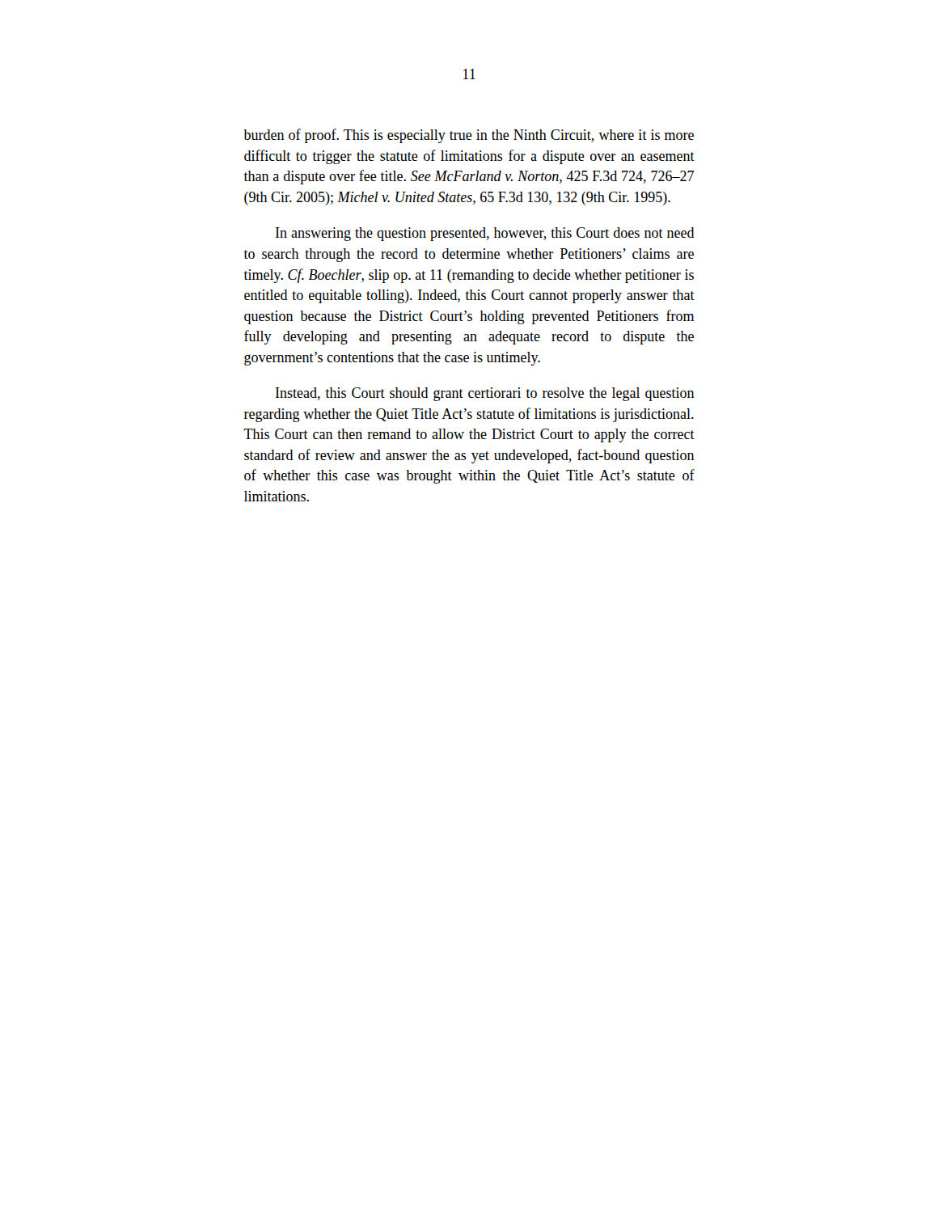11
burden of proof. This is especially true in the Ninth Circuit, where it is more difficult to trigger the statute of limitations for a dispute over an easement than a dispute over fee title. See McFarland v. Norton, 425 F.3d 724, 726–27 (9th Cir. 2005); Michel v. United States, 65 F.3d 130, 132 (9th Cir. 1995).
In answering the question presented, however, this Court does not need to search through the record to determine whether Petitioners’ claims are timely. Cf. Boechler, slip op. at 11 (remanding to decide whether petitioner is entitled to equitable tolling). Indeed, this Court cannot properly answer that question because the District Court’s holding prevented Petitioners from fully developing and presenting an adequate record to dispute the government’s contentions that the case is untimely.
Instead, this Court should grant certiorari to resolve the legal question regarding whether the Quiet Title Act’s statute of limitations is jurisdictional. This Court can then remand to allow the District Court to apply the correct standard of review and answer the as yet undeveloped, fact-bound question of whether this case was brought within the Quiet Title Act’s statute of limitations.